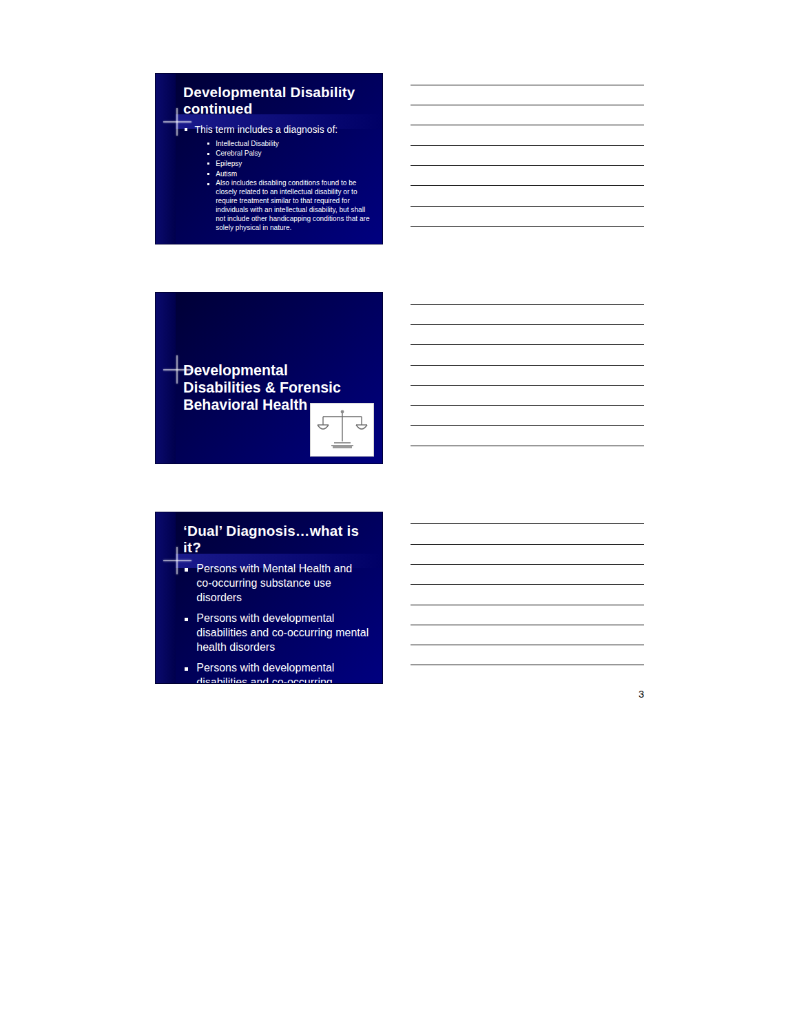Developmental Disability continued
This term includes a diagnosis of:
Intellectual Disability
Cerebral Palsy
Epilepsy
Autism
Also includes disabling conditions found to be closely related to an intellectual disability or to require treatment similar to that required for individuals with an intellectual disability, but shall not include other handicapping conditions that are solely physical in nature.
Developmental Disabilities & Forensic Behavioral Health
‘Dual’ Diagnosis…what is it?
Persons with Mental Health and co-occurring substance use disorders
Persons with developmental disabilities and co-occurring mental health disorders
Persons with developmental disabilities and co-occurring substance use disorders
3